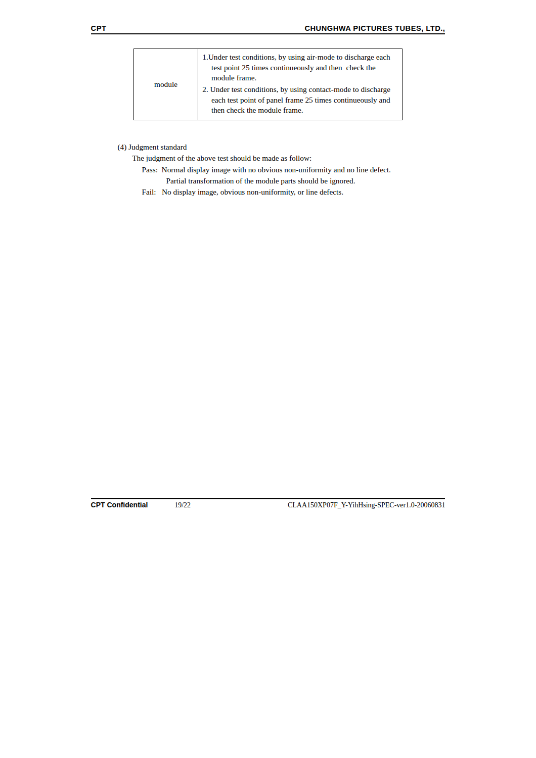CPT
CHUNGHWA PICTURES TUBES, LTD.,
| module | 1. Under test conditions, by using air-mode to discharge each test point 25 times continueously and then check the module frame. 2. Under test conditions, by using contact-mode to discharge each test point of panel frame 25 times continueously and then check the module frame. |
(4) Judgment standard
The judgment of the above test should be made as follow:
Pass: Normal display image with no obvious non-uniformity and no line defect.
Partial transformation of the module parts should be ignored.
Fail: No display image, obvious non-uniformity, or line defects.
CPT Confidential
19/22
CLAA150XP07F_Y-YihHsing-SPEC-ver1.0-20060831